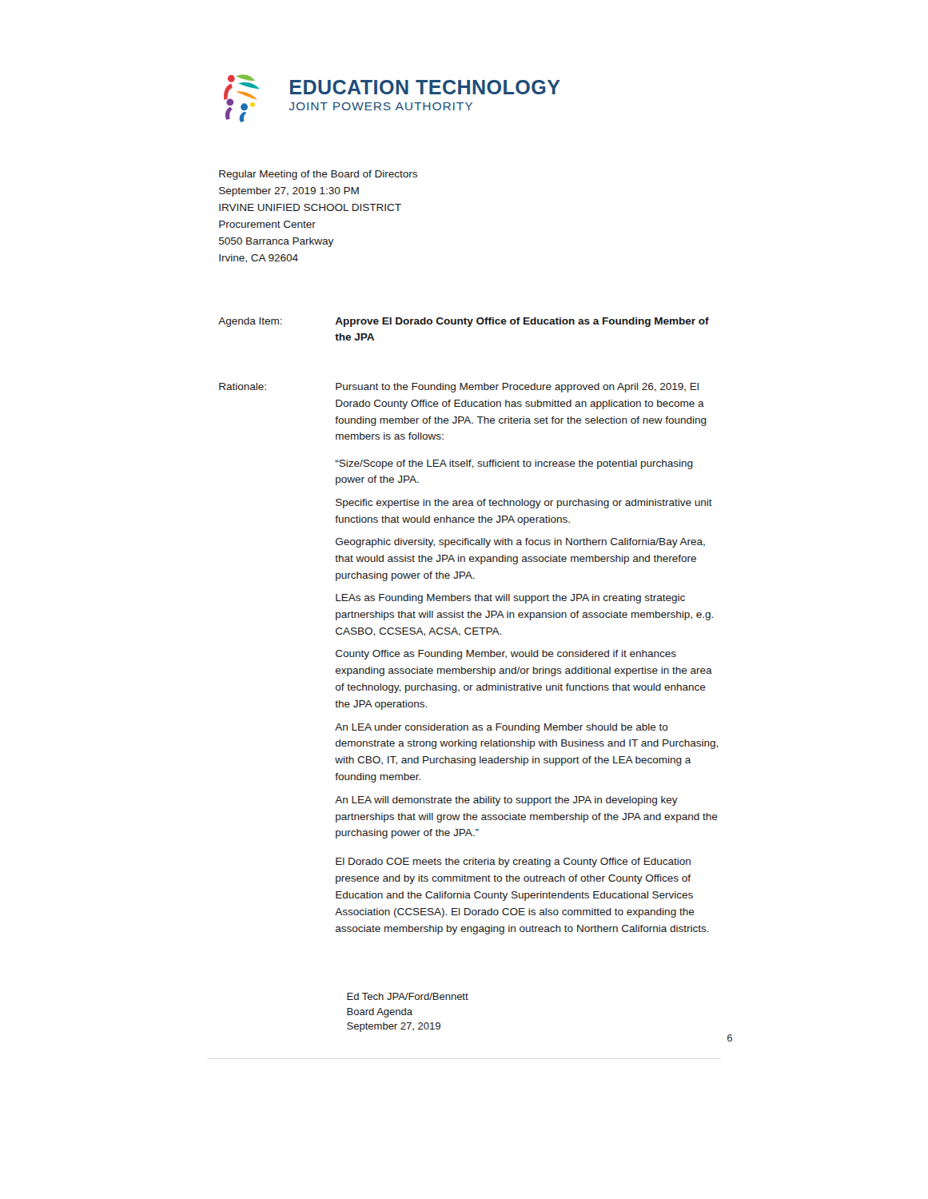EDUCATION TECHNOLOGY
JOINT POWERS AUTHORITY
Regular Meeting of the Board of Directors
September 27, 2019 1:30 PM
IRVINE UNIFIED SCHOOL DISTRICT
Procurement Center
5050 Barranca Parkway
Irvine, CA 92604
Agenda Item:
Approve El Dorado County Office of Education as a Founding Member of the JPA
Rationale:
Pursuant to the Founding Member Procedure approved on April 26, 2019, El Dorado County Office of Education has submitted an application to become a founding member of the JPA. The criteria set for the selection of new founding members is as follows:
“Size/Scope of the LEA itself, sufficient to increase the potential purchasing power of the JPA.
Specific expertise in the area of technology or purchasing or administrative unit functions that would enhance the JPA operations.
Geographic diversity, specifically with a focus in Northern California/Bay Area, that would assist the JPA in expanding associate membership and therefore purchasing power of the JPA.
LEAs as Founding Members that will support the JPA in creating strategic partnerships that will assist the JPA in expansion of associate membership, e.g. CASBO, CCSESA, ACSA, CETPA.
County Office as Founding Member, would be considered if it enhances expanding associate membership and/or brings additional expertise in the area of technology, purchasing, or administrative unit functions that would enhance the JPA operations.
An LEA under consideration as a Founding Member should be able to demonstrate a strong working relationship with Business and IT and Purchasing, with CBO, IT, and Purchasing leadership in support of the LEA becoming a founding member.
An LEA will demonstrate the ability to support the JPA in developing key partnerships that will grow the associate membership of the JPA and expand the purchasing power of the JPA.”
El Dorado COE meets the criteria by creating a County Office of Education presence and by its commitment to the outreach of other County Offices of Education and the California County Superintendents Educational Services Association (CCSESA). El Dorado COE is also committed to expanding the associate membership by engaging in outreach to Northern California districts.
Ed Tech JPA/Ford/Bennett
Board Agenda
September 27, 2019
6